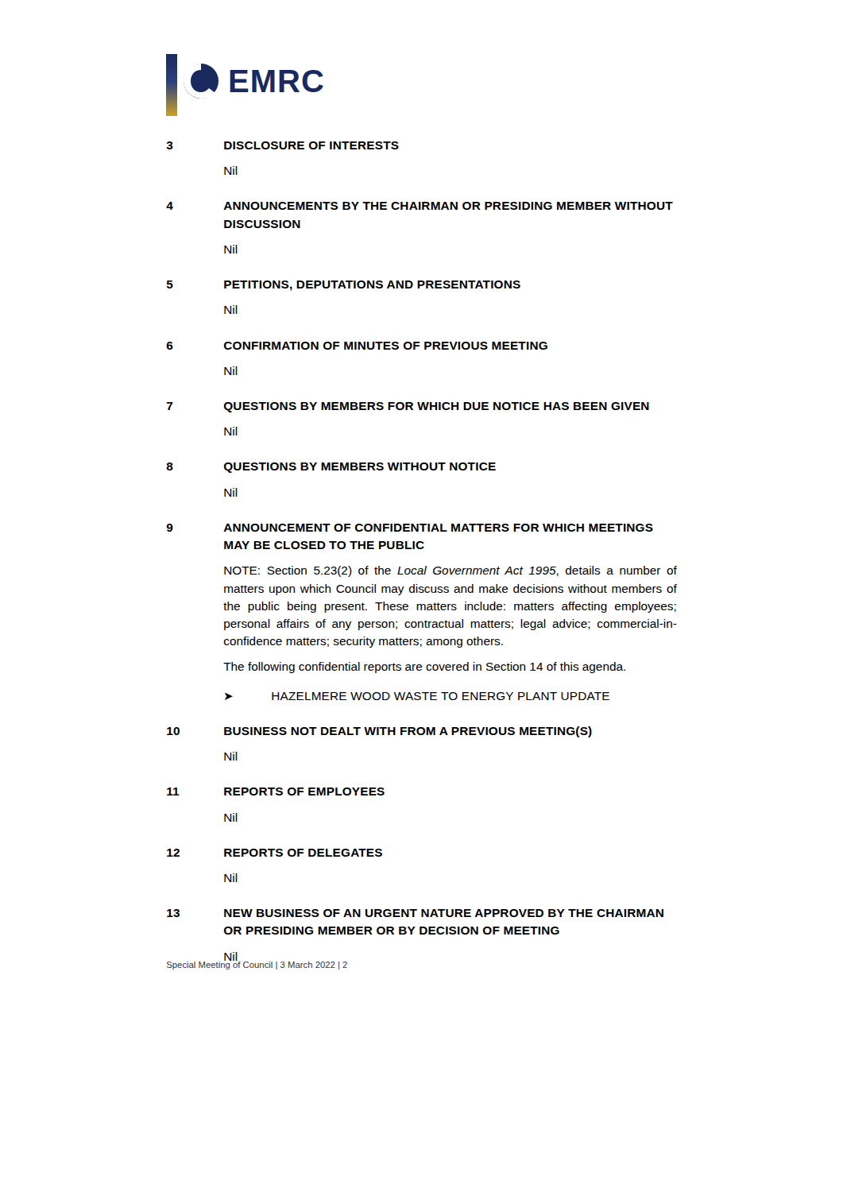EMRC
3
DISCLOSURE OF INTERESTS
Nil
4
ANNOUNCEMENTS BY THE CHAIRMAN OR PRESIDING MEMBER WITHOUT DISCUSSION
Nil
5
PETITIONS, DEPUTATIONS AND PRESENTATIONS
Nil
6
CONFIRMATION OF MINUTES OF PREVIOUS MEETING
Nil
7
QUESTIONS BY MEMBERS FOR WHICH DUE NOTICE HAS BEEN GIVEN
Nil
8
QUESTIONS BY MEMBERS WITHOUT NOTICE
Nil
9
ANNOUNCEMENT OF CONFIDENTIAL MATTERS FOR WHICH MEETINGS MAY BE CLOSED TO THE PUBLIC
NOTE: Section 5.23(2) of the Local Government Act 1995, details a number of matters upon which Council may discuss and make decisions without members of the public being present. These matters include: matters affecting employees; personal affairs of any person; contractual matters; legal advice; commercial-in-confidence matters; security matters; among others.
The following confidential reports are covered in Section 14 of this agenda.
➤
HAZELMERE WOOD WASTE TO ENERGY PLANT UPDATE
10
BUSINESS NOT DEALT WITH FROM A PREVIOUS MEETING(S)
Nil
11
REPORTS OF EMPLOYEES
Nil
12
REPORTS OF DELEGATES
Nil
13
NEW BUSINESS OF AN URGENT NATURE APPROVED BY THE CHAIRMAN OR PRESIDING MEMBER OR BY DECISION OF MEETING
Nil
Special Meeting of Council | 3 March 2022 | 2